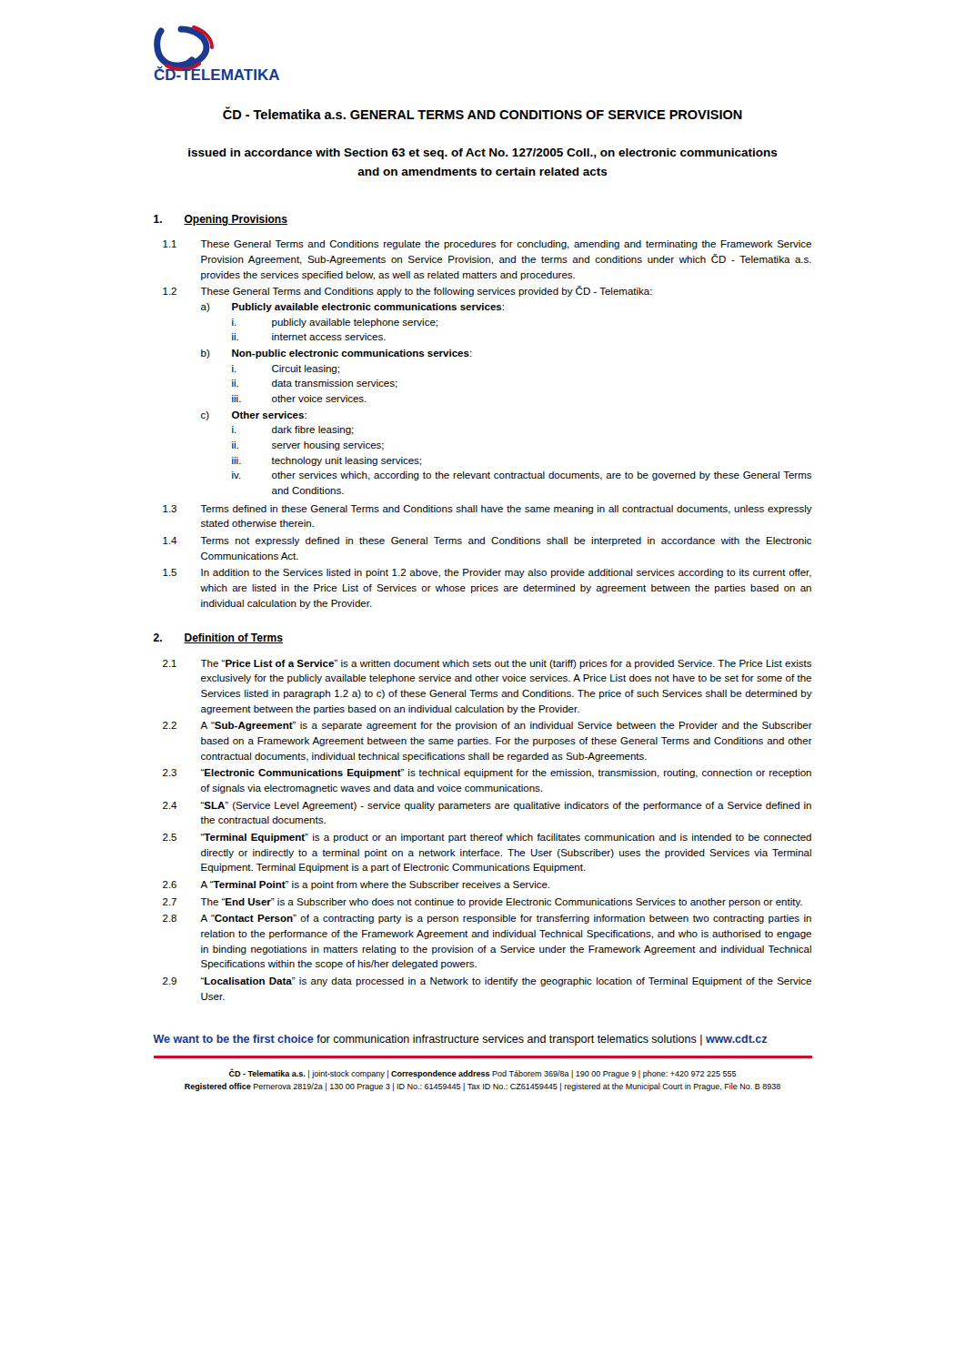ČD-TELEMATIKA
ČD - Telematika a.s. GENERAL TERMS AND CONDITIONS OF SERVICE PROVISION
issued in accordance with Section 63 et seq. of Act No. 127/2005 Coll., on electronic communications and on amendments to certain related acts
1.
Opening Provisions
1.1
These General Terms and Conditions regulate the procedures for concluding, amending and terminating the Framework Service Provision Agreement, Sub-Agreements on Service Provision, and the terms and conditions under which ČD - Telematika a.s. provides the services specified below, as well as related matters and procedures.
1.2
These General Terms and Conditions apply to the following services provided by ČD - Telematika:
a)
Publicly available electronic communications services:
i.
publicly available telephone service;
ii.
internet access services.
b)
Non-public electronic communications services:
i.
Circuit leasing;
ii.
data transmission services;
iii.
other voice services.
c)
Other services:
i.
dark fibre leasing;
ii.
server housing services;
iii.
technology unit leasing services;
iv.
other services which, according to the relevant contractual documents, are to be governed by these General Terms and Conditions.
1.3
Terms defined in these General Terms and Conditions shall have the same meaning in all contractual documents, unless expressly stated otherwise therein.
1.4
Terms not expressly defined in these General Terms and Conditions shall be interpreted in accordance with the Electronic Communications Act.
1.5
In addition to the Services listed in point 1.2 above, the Provider may also provide additional services according to its current offer, which are listed in the Price List of Services or whose prices are determined by agreement between the parties based on an individual calculation by the Provider.
2.
Definition of Terms
2.1
The “Price List of a Service” is a written document which sets out the unit (tariff) prices for a provided Service. The Price List exists exclusively for the publicly available telephone service and other voice services. A Price List does not have to be set for some of the Services listed in paragraph 1.2 a) to c) of these General Terms and Conditions. The price of such Services shall be determined by agreement between the parties based on an individual calculation by the Provider.
2.2
A “Sub-Agreement” is a separate agreement for the provision of an individual Service between the Provider and the Subscriber based on a Framework Agreement between the same parties. For the purposes of these General Terms and Conditions and other contractual documents, individual technical specifications shall be regarded as Sub-Agreements.
2.3
“Electronic Communications Equipment” is technical equipment for the emission, transmission, routing, connection or reception of signals via electromagnetic waves and data and voice communications.
2.4
“SLA” (Service Level Agreement) - service quality parameters are qualitative indicators of the performance of a Service defined in the contractual documents.
2.5
“Terminal Equipment” is a product or an important part thereof which facilitates communication and is intended to be connected directly or indirectly to a terminal point on a network interface. The User (Subscriber) uses the provided Services via Terminal Equipment. Terminal Equipment is a part of Electronic Communications Equipment.
2.6
A “Terminal Point” is a point from where the Subscriber receives a Service.
2.7
The “End User” is a Subscriber who does not continue to provide Electronic Communications Services to another person or entity.
2.8
A “Contact Person” of a contracting party is a person responsible for transferring information between two contracting parties in relation to the performance of the Framework Agreement and individual Technical Specifications, and who is authorised to engage in binding negotiations in matters relating to the provision of a Service under the Framework Agreement and individual Technical Specifications within the scope of his/her delegated powers.
2.9
“Localisation Data” is any data processed in a Network to identify the geographic location of Terminal Equipment of the Service User.
We want to be the first choice for communication infrastructure services and transport telematics solutions | www.cdt.cz
ČD - Telematika a.s. | joint-stock company | Correspondence address Pod Táborem 369/8a | 190 00 Prague 9 | phone: +420 972 225 555
Registered office Pernerova 2819/2a | 130 00 Prague 3 | ID No.: 61459445 | Tax ID No.: CZ61459445 | registered at the Municipal Court in Prague, File No. B 8938